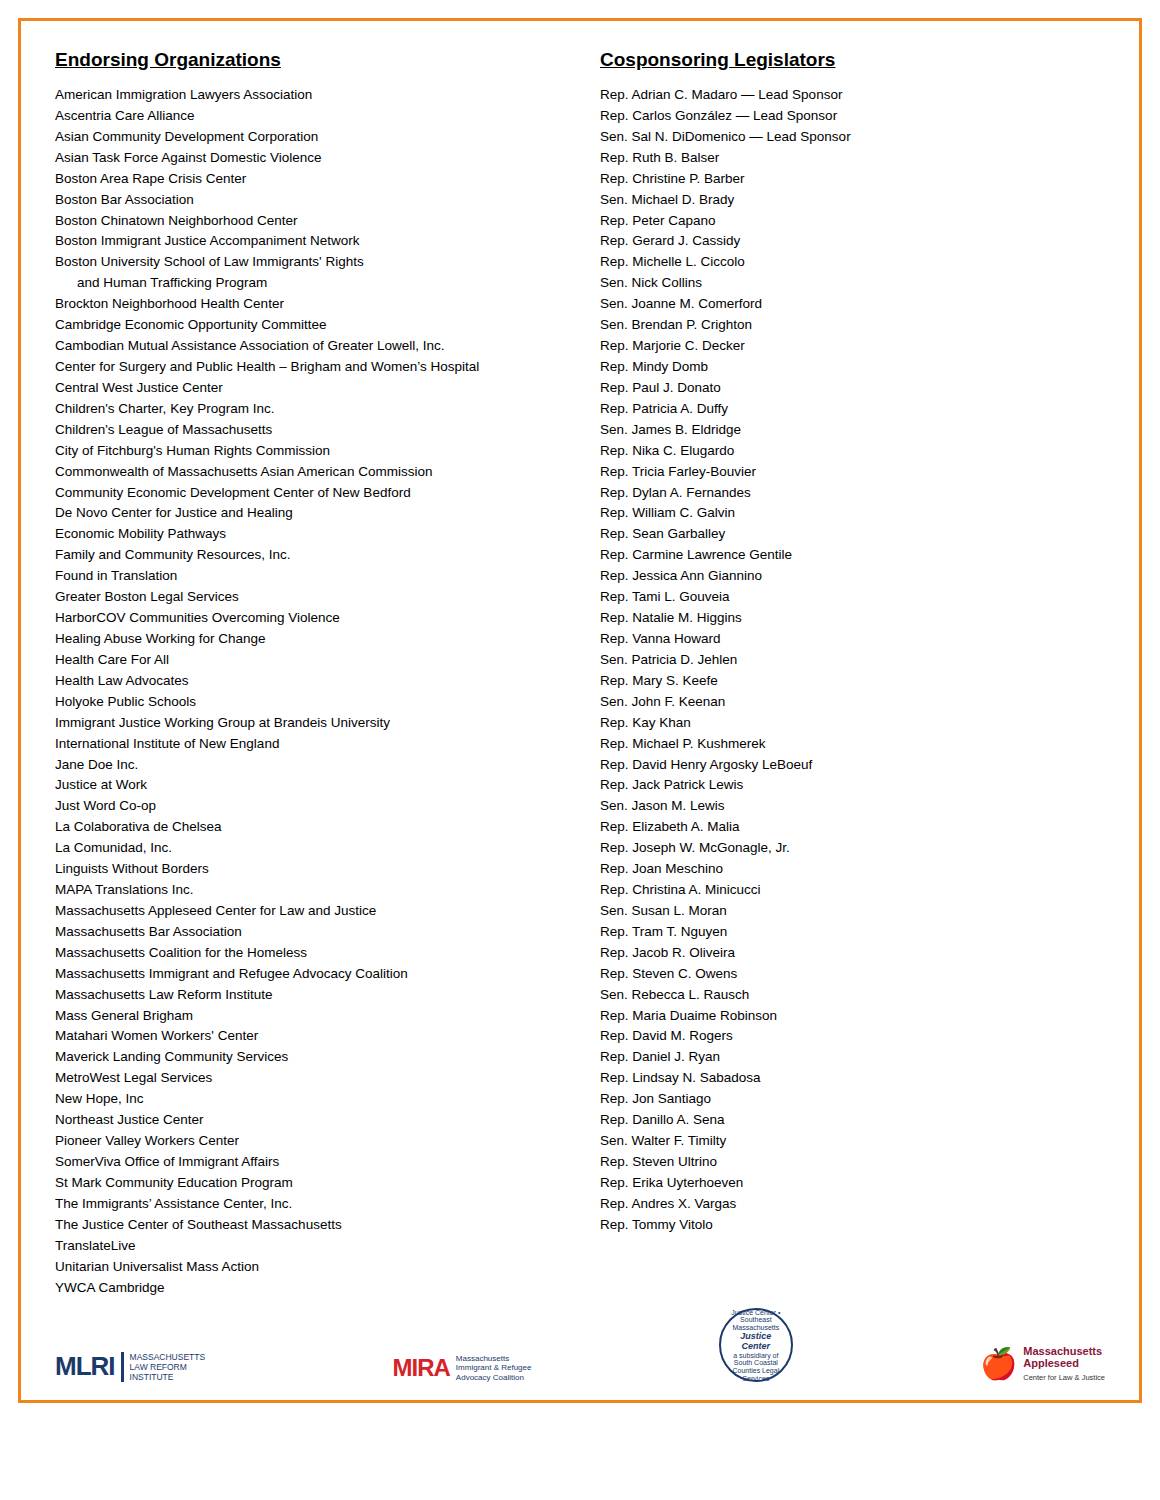Endorsing Organizations
American Immigration Lawyers Association
Ascentria Care Alliance
Asian Community Development Corporation
Asian Task Force Against Domestic Violence
Boston Area Rape Crisis Center
Boston Bar Association
Boston Chinatown Neighborhood Center
Boston Immigrant Justice Accompaniment Network
Boston University School of Law Immigrants' Rights
and Human Trafficking Program
Brockton Neighborhood Health Center
Cambridge Economic Opportunity Committee
Cambodian Mutual Assistance Association of Greater Lowell, Inc.
Center for Surgery and Public Health – Brigham and Women’s Hospital
Central West Justice Center
Children's Charter, Key Program Inc.
Children's League of Massachusetts
City of Fitchburg's Human Rights Commission
Commonwealth of Massachusetts Asian American Commission
Community Economic Development Center of New Bedford
De Novo Center for Justice and Healing
Economic Mobility Pathways
Family and Community Resources, Inc.
Found in Translation
Greater Boston Legal Services
HarborCOV Communities Overcoming Violence
Healing Abuse Working for Change
Health Care For All
Health Law Advocates
Holyoke Public Schools
Immigrant Justice Working Group at Brandeis University
International Institute of New England
Jane Doe Inc.
Justice at Work
Just Word Co-op
La Colaborativa de Chelsea
La Comunidad, Inc.
Linguists Without Borders
MAPA Translations Inc.
Massachusetts Appleseed Center for Law and Justice
Massachusetts Bar Association
Massachusetts Coalition for the Homeless
Massachusetts Immigrant and Refugee Advocacy Coalition
Massachusetts Law Reform Institute
Mass General Brigham
Matahari Women Workers' Center
Maverick Landing Community Services
MetroWest Legal Services
New Hope, Inc
Northeast Justice Center
Pioneer Valley Workers Center
SomerViva Office of Immigrant Affairs
St Mark Community Education Program
The Immigrants’ Assistance Center, Inc.
The Justice Center of Southeast Massachusetts
TranslateLive
Unitarian Universalist Mass Action
YWCA Cambridge
Cosponsoring Legislators
Rep. Adrian C. Madaro — Lead Sponsor
Rep. Carlos González — Lead Sponsor
Sen. Sal N. DiDomenico — Lead Sponsor
Rep. Ruth B. Balser
Rep. Christine P. Barber
Sen. Michael D. Brady
Rep. Peter Capano
Rep. Gerard J. Cassidy
Rep. Michelle L. Ciccolo
Sen. Nick Collins
Sen. Joanne M. Comerford
Sen. Brendan P. Crighton
Rep. Marjorie C. Decker
Rep. Mindy Domb
Rep. Paul J. Donato
Rep. Patricia A. Duffy
Sen. James B. Eldridge
Rep. Nika C. Elugardo
Rep. Tricia Farley-Bouvier
Rep. Dylan A. Fernandes
Rep. William C. Galvin
Rep. Sean Garballey
Rep. Carmine Lawrence Gentile
Rep. Jessica Ann Giannino
Rep. Tami L. Gouveia
Rep. Natalie M. Higgins
Rep. Vanna Howard
Sen. Patricia D. Jehlen
Rep. Mary S. Keefe
Sen. John F. Keenan
Rep. Kay Khan
Rep. Michael P. Kushmerek
Rep. David Henry Argosky LeBoeuf
Rep. Jack Patrick Lewis
Sen. Jason M. Lewis
Rep. Elizabeth A. Malia
Rep. Joseph W. McGonagle, Jr.
Rep. Joan Meschino
Rep. Christina A. Minicucci
Sen. Susan L. Moran
Rep. Tram T. Nguyen
Rep. Jacob R. Oliveira
Rep. Steven C. Owens
Sen. Rebecca L. Rausch
Rep. Maria Duaime Robinson
Rep. David M. Rogers
Rep. Daniel J. Ryan
Rep. Lindsay N. Sabadosa
Rep. Jon Santiago
Rep. Danillo A. Sena
Sen. Walter F. Timilty
Rep. Steven Ultrino
Rep. Erika Uyterhoeven
Rep. Andres X. Vargas
Rep. Tommy Vitolo
MLRI Massachusetts
Law Reform
Institute
MIRA Massachusetts
Immigrant & Refugee
Advocacy Coalition
Justice Center • Southeast Massachusetts
Justice
Center
a subsidiary of
South Coastal Counties Legal Services
🍎 Massachusetts
Appleseed
Center for Law & Justice